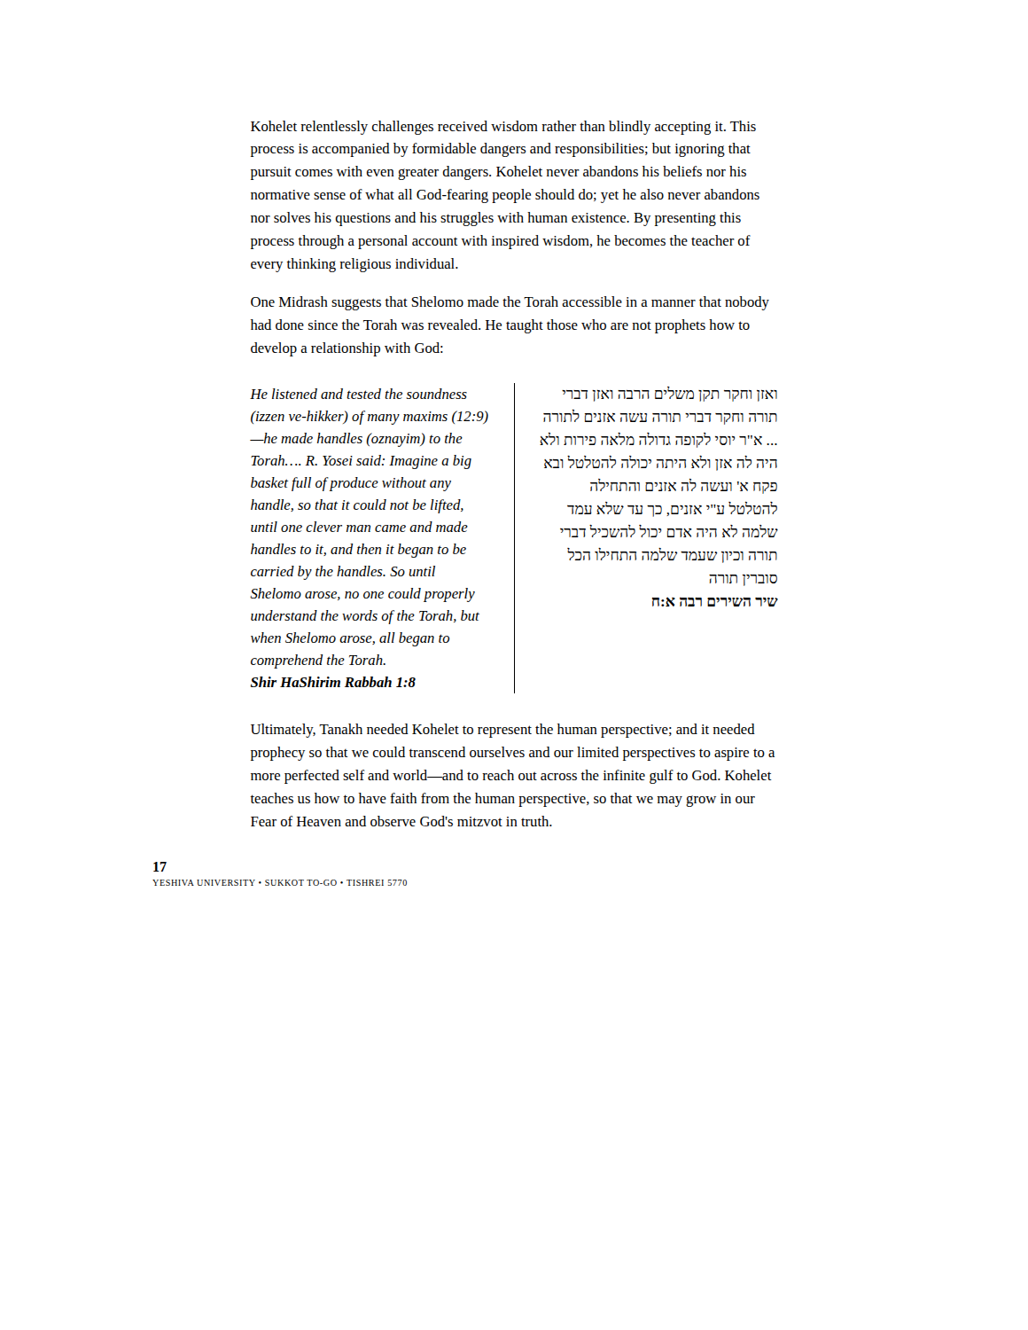Kohelet relentlessly challenges received wisdom rather than blindly accepting it. This process is accompanied by formidable dangers and responsibilities; but ignoring that pursuit comes with even greater dangers. Kohelet never abandons his beliefs nor his normative sense of what all God-fearing people should do; yet he also never abandons nor solves his questions and his struggles with human existence. By presenting this process through a personal account with inspired wisdom, he becomes the teacher of every thinking religious individual.
One Midrash suggests that Shelomo made the Torah accessible in a manner that nobody had done since the Torah was revealed. He taught those who are not prophets how to develop a relationship with God:
He listened and tested the soundness (izzen ve-hikker) of many maxims (12:9)—he made handles (oznayim) to the Torah…. R. Yosei said: Imagine a big basket full of produce without any handle, so that it could not be lifted, until one clever man came and made handles to it, and then it began to be carried by the handles. So until Shelomo arose, no one could properly understand the words of the Torah, but when Shelomo arose, all began to comprehend the Torah. Shir HaShirim Rabbah 1:8
ואזן וחקר תקן משלים הרבה ואזן דברי תורה וחקר דברי תורה עשה אזנים לתורה ... א"ר יוסי לקופה גדולה מלאה פירות ולא היה לה אזן ולא היתה יכולה להטלטל ובא פקח א' ועשה לה אזנים והתחילה להטלטל ע"י אזנים, כך עד שלא עמד שלמה לא היה אדם יכול להשכיל דברי תורה וכיון שעמד שלמה התחילו הכל סוברין תורה שיר השירים רבה א:ח
Ultimately, Tanakh needed Kohelet to represent the human perspective; and it needed prophecy so that we could transcend ourselves and our limited perspectives to aspire to a more perfected self and world—and to reach out across the infinite gulf to God. Kohelet teaches us how to have faith from the human perspective, so that we may grow in our Fear of Heaven and observe God's mitzvot in truth.
17
YESHIVA UNIVERSITY • SUKKOT TO-GO • TISHREI 5770